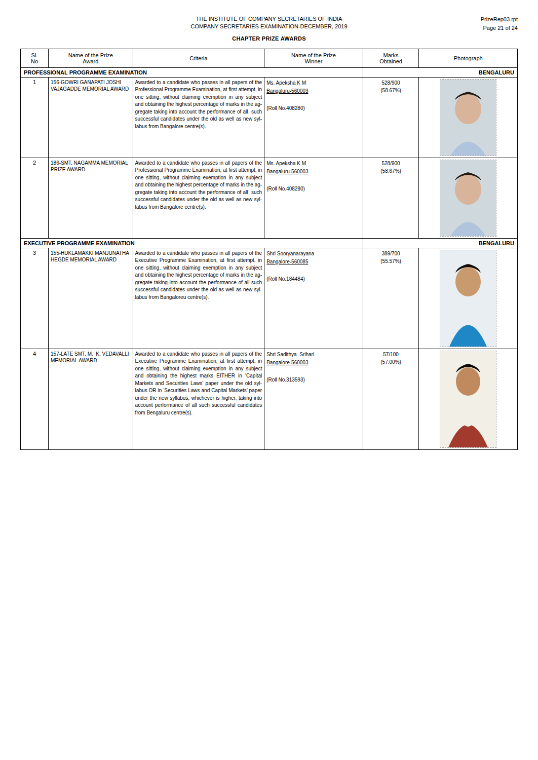THE INSTITUTE OF COMPANY SECRETARIES OF INDIA
COMPANY SECRETARIES EXAMINATION-DECEMBER, 2019
PrizeRep03.rpt
Page 21 of 24
CHAPTER PRIZE AWARDS
| Sl. No | Name of the Prize Award | Criteria | Name of the Prize Winner | Marks Obtained | Photograph |
| --- | --- | --- | --- | --- | --- |
| PROFESSIONAL PROGRAMME EXAMINATION | BENGALURU |
| 1 | 156-GOWRI GANAPATI JOSHI VAJAGADDE MEMORIAL AWARD | Awarded to a candidate who passes in all papers of the Professional Programme Examination, at first attempt, in one sitting, without claiming exemption in any subject and obtaining the highest percentage of marks in the aggregate taking into account the performance of all such successful candidates under the old as well as new syllabus from Bangalore centre(s). | Ms. Apeksha K M Bangaluru-560003 (Roll No.408280) | 528/900 (58.67%) | |
| 2 | 186-SMT. NAGAMMA MEMORIAL PRIZE AWARD | Awarded to a candidate who passes in all papers of the Professional Programme Examination, at first attempt, in one sitting, without claiming exemption in any subject and obtaining the highest percentage of marks in the aggregate taking into account the performance of all such successful candidates under the old as well as new syllabus from Bangalore centre(s). | Ms. Apeksha K M Bangaluru-560003 (Roll No.408280) | 528/900 (58.67%) | |
| EXECUTIVE PROGRAMME EXAMINATION | BENGALURU |
| 3 | 155-HUKLAMAKKI MANJUNATHA HEGDE MEMORIAL AWARD | Awarded to a candidate who passes in all papers of the Executive Programme Examination, at first attempt, in one sitting, without claiming exemption in any subject and obtaining the highest percentage of marks in the aggregate taking into account the performance of all such successful candidates under the old as well as new syllabus from Bangaloreu centre(s). | Shri Sooryanarayana Bangalore-560085 (Roll No.184484) | 389/700 (55.57%) | |
| 4 | 157-LATE SMT. M. K. VEDAVALLI MEMORIAL AWARD | Awarded to a candidate who passes in all papers of the Executive Programme Examination, at first attempt, in one sitting, without claiming exemption in any subject and obtaining the highest marks EITHER in ‘Capital Markets and Securities Laws’ paper under the old syllabus OR in ‘Securities Laws and Capital Markets’ paper under the new syllabus, whichever is higher, taking into account performance of all such successful candidates from Bengaluru centre(s). | Shri Sadithya Srihari Bangalore-560003 (Roll No.313593) | 57/100 (57.00%) | |